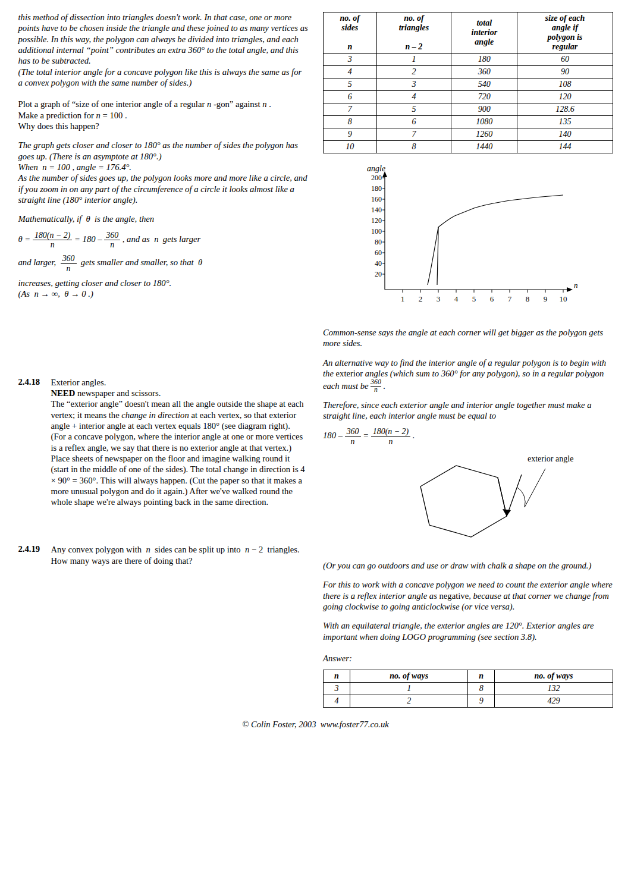this method of dissection into triangles doesn't work. In that case, one or more points have to be chosen inside the triangle and these joined to as many vertices as possible. In this way, the polygon can always be divided into triangles, and each additional internal “point” contributes an extra 360° to the total angle, and this has to be subtracted.
(The total interior angle for a concave polygon like this is always the same as for a convex polygon with the same number of sides.)
Plot a graph of “size of one interior angle of a regular n -gon” against n .
Make a prediction for n = 100 .
Why does this happen?
The graph gets closer and closer to 180° as the number of sides the polygon has goes up. (There is an asymptote at 180°.)
When n = 100 , angle = 176.4°.
As the number of sides goes up, the polygon looks more and more like a circle, and if you zoom in on any part of the circumference of a circle it looks almost like a straight line (180° interior angle).
Mathematically, if θ is the angle, then
θ = 180(n − 2) n = 180 – 360 n , and as n gets larger
and larger, 360 n gets smaller and smaller, so that θ
increases, getting closer and closer to 180°.
(As n → ∞, θ → 0 .)
2.4.18
Exterior angles.
NEED newspaper and scissors.
The “exterior angle” doesn't mean all the angle outside the shape at each vertex; it means the change in direction at each vertex, so that exterior angle + interior angle at each vertex equals 180° (see diagram right).
(For a concave polygon, where the interior angle at one or more vertices is a reflex angle, we say that there is no exterior angle at that vertex.)
Place sheets of newspaper on the floor and imagine walking round it (start in the middle of one of the sides). The total change in direction is 4 × 90° = 360°. This will always happen. (Cut the paper so that it makes a more unusual polygon and do it again.) After we've walked round the whole shape we're always pointing back in the same direction.
2.4.19
Any convex polygon with n sides can be split up into n − 2 triangles. How many ways are there of doing that?
| no. of sides n | no. of triangles n – 2 | total interior angle | size of each angle if polygon is regular |
| --- | --- | --- | --- |
| 3 | 1 | 180 | 60 |
| 4 | 2 | 360 | 90 |
| 5 | 3 | 540 | 108 |
| 6 | 4 | 720 | 120 |
| 7 | 5 | 900 | 128.6 |
| 8 | 6 | 1080 | 135 |
| 9 | 7 | 1260 | 140 |
| 10 | 8 | 1440 | 144 |
angle n 200 180 160 140 120 100 80 60 40 20 1 2 3 4 5 6 7 8 9 10
Common-sense says the angle at each corner will get bigger as the polygon gets more sides.
An alternative way to find the interior angle of a regular polygon is to begin with the exterior angles (which sum to 360° for any polygon), so in a regular polygon each must be 360 n .
Therefore, since each exterior angle and interior angle together must make a straight line, each interior angle must be equal to
180 – 360 n = 180(n − 2) n .
exterior angle
(Or you can go outdoors and use or draw with chalk a shape on the ground.)
For this to work with a concave polygon we need to count the exterior angle where there is a reflex interior angle as negative, because at that corner we change from going clockwise to going anticlockwise (or vice versa).
With an equilateral triangle, the exterior angles are 120°. Exterior angles are important when doing LOGO programming (see section 3.8).
Answer:
| n | no. of ways | n | no. of ways |
| --- | --- | --- | --- |
| 3 | 1 | 8 | 132 |
| 4 | 2 | 9 | 429 |
© Colin Foster, 2003 www.foster77.co.uk